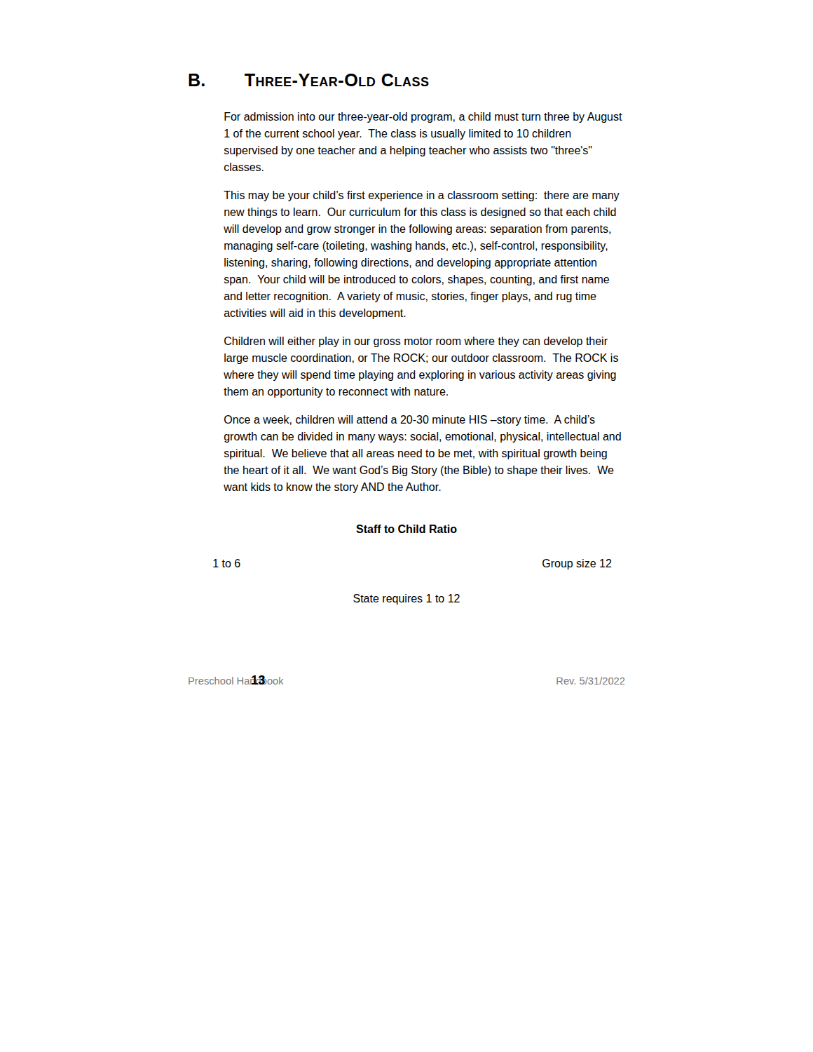B. Three-Year-Old Class
For admission into our three-year-old program, a child must turn three by August 1 of the current school year. The class is usually limited to 10 children supervised by one teacher and a helping teacher who assists two "three's" classes.
This may be your child’s first experience in a classroom setting: there are many new things to learn. Our curriculum for this class is designed so that each child will develop and grow stronger in the following areas: separation from parents, managing self-care (toileting, washing hands, etc.), self-control, responsibility, listening, sharing, following directions, and developing appropriate attention span. Your child will be introduced to colors, shapes, counting, and first name and letter recognition. A variety of music, stories, finger plays, and rug time activities will aid in this development.
Children will either play in our gross motor room where they can develop their large muscle coordination, or The ROCK; our outdoor classroom. The ROCK is where they will spend time playing and exploring in various activity areas giving them an opportunity to reconnect with nature.
Once a week, children will attend a 20-30 minute HIS –story time. A child’s growth can be divided in many ways: social, emotional, physical, intellectual and spiritual. We believe that all areas need to be met, with spiritual growth being the heart of it all. We want God’s Big Story (the Bible) to shape their lives. We want kids to know the story AND the Author.
Staff to Child Ratio
1 to 6 Group size 12
State requires 1 to 12
Preschool Handbook 13 Rev. 5/31/2022